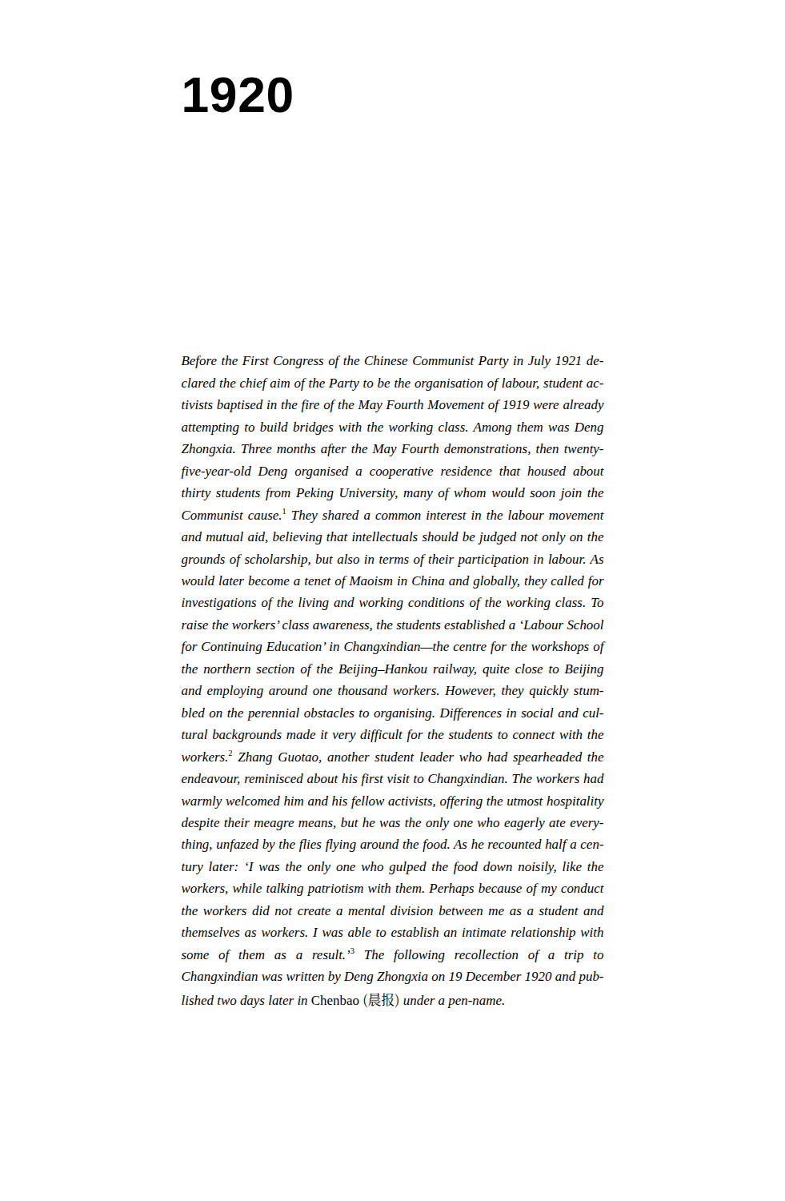1920
Before the First Congress of the Chinese Communist Party in July 1921 declared the chief aim of the Party to be the organisation of labour, student activists baptised in the fire of the May Fourth Movement of 1919 were already attempting to build bridges with the working class. Among them was Deng Zhongxia. Three months after the May Fourth demonstrations, then twenty-five-year-old Deng organised a cooperative residence that housed about thirty students from Peking University, many of whom would soon join the Communist cause.1 They shared a common interest in the labour movement and mutual aid, believing that intellectuals should be judged not only on the grounds of scholarship, but also in terms of their participation in labour. As would later become a tenet of Maoism in China and globally, they called for investigations of the living and working conditions of the working class. To raise the workers’ class awareness, the students established a ‘Labour School for Continuing Education’ in Changxindian—the centre for the workshops of the northern section of the Beijing–Hankou railway, quite close to Beijing and employing around one thousand workers. However, they quickly stumbled on the perennial obstacles to organising. Differences in social and cultural backgrounds made it very difficult for the students to connect with the workers.2 Zhang Guotao, another student leader who had spearheaded the endeavour, reminisced about his first visit to Changxindian. The workers had warmly welcomed him and his fellow activists, offering the utmost hospitality despite their meagre means, but he was the only one who eagerly ate everything, unfazed by the flies flying around the food. As he recounted half a century later: ‘I was the only one who gulped the food down noisily, like the workers, while talking patriotism with them. Perhaps because of my conduct the workers did not create a mental division between me as a student and themselves as workers. I was able to establish an intimate relationship with some of them as a result.’3 The following recollection of a trip to Changxindian was written by Deng Zhongxia on 19 December 1920 and published two days later in Chenbao (晨报) under a pen-name.